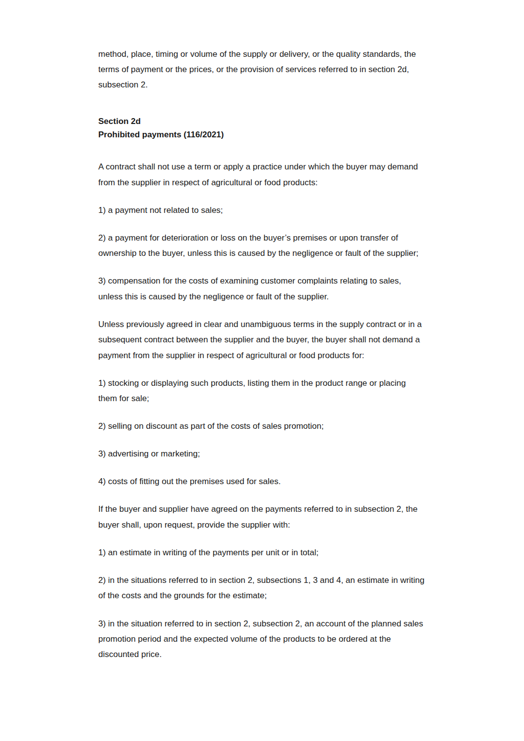method, place, timing or volume of the supply or delivery, or the quality standards, the terms of payment or the prices, or the provision of services referred to in section 2d, subsection 2.
Section 2d Prohibited payments (116/2021)
A contract shall not use a term or apply a practice under which the buyer may demand from the supplier in respect of agricultural or food products:
1) a payment not related to sales;
2) a payment for deterioration or loss on the buyer’s premises or upon transfer of ownership to the buyer, unless this is caused by the negligence or fault of the supplier;
3) compensation for the costs of examining customer complaints relating to sales, unless this is caused by the negligence or fault of the supplier.
Unless previously agreed in clear and unambiguous terms in the supply contract or in a subsequent contract between the supplier and the buyer, the buyer shall not demand a payment from the supplier in respect of agricultural or food products for:
1) stocking or displaying such products, listing them in the product range or placing them for sale;
2) selling on discount as part of the costs of sales promotion;
3) advertising or marketing;
4) costs of fitting out the premises used for sales.
If the buyer and supplier have agreed on the payments referred to in subsection 2, the buyer shall, upon request, provide the supplier with:
1) an estimate in writing of the payments per unit or in total;
2) in the situations referred to in section 2, subsections 1, 3 and 4, an estimate in writing of the costs and the grounds for the estimate;
3) in the situation referred to in section 2, subsection 2, an account of the planned sales promotion period and the expected volume of the products to be ordered at the discounted price.